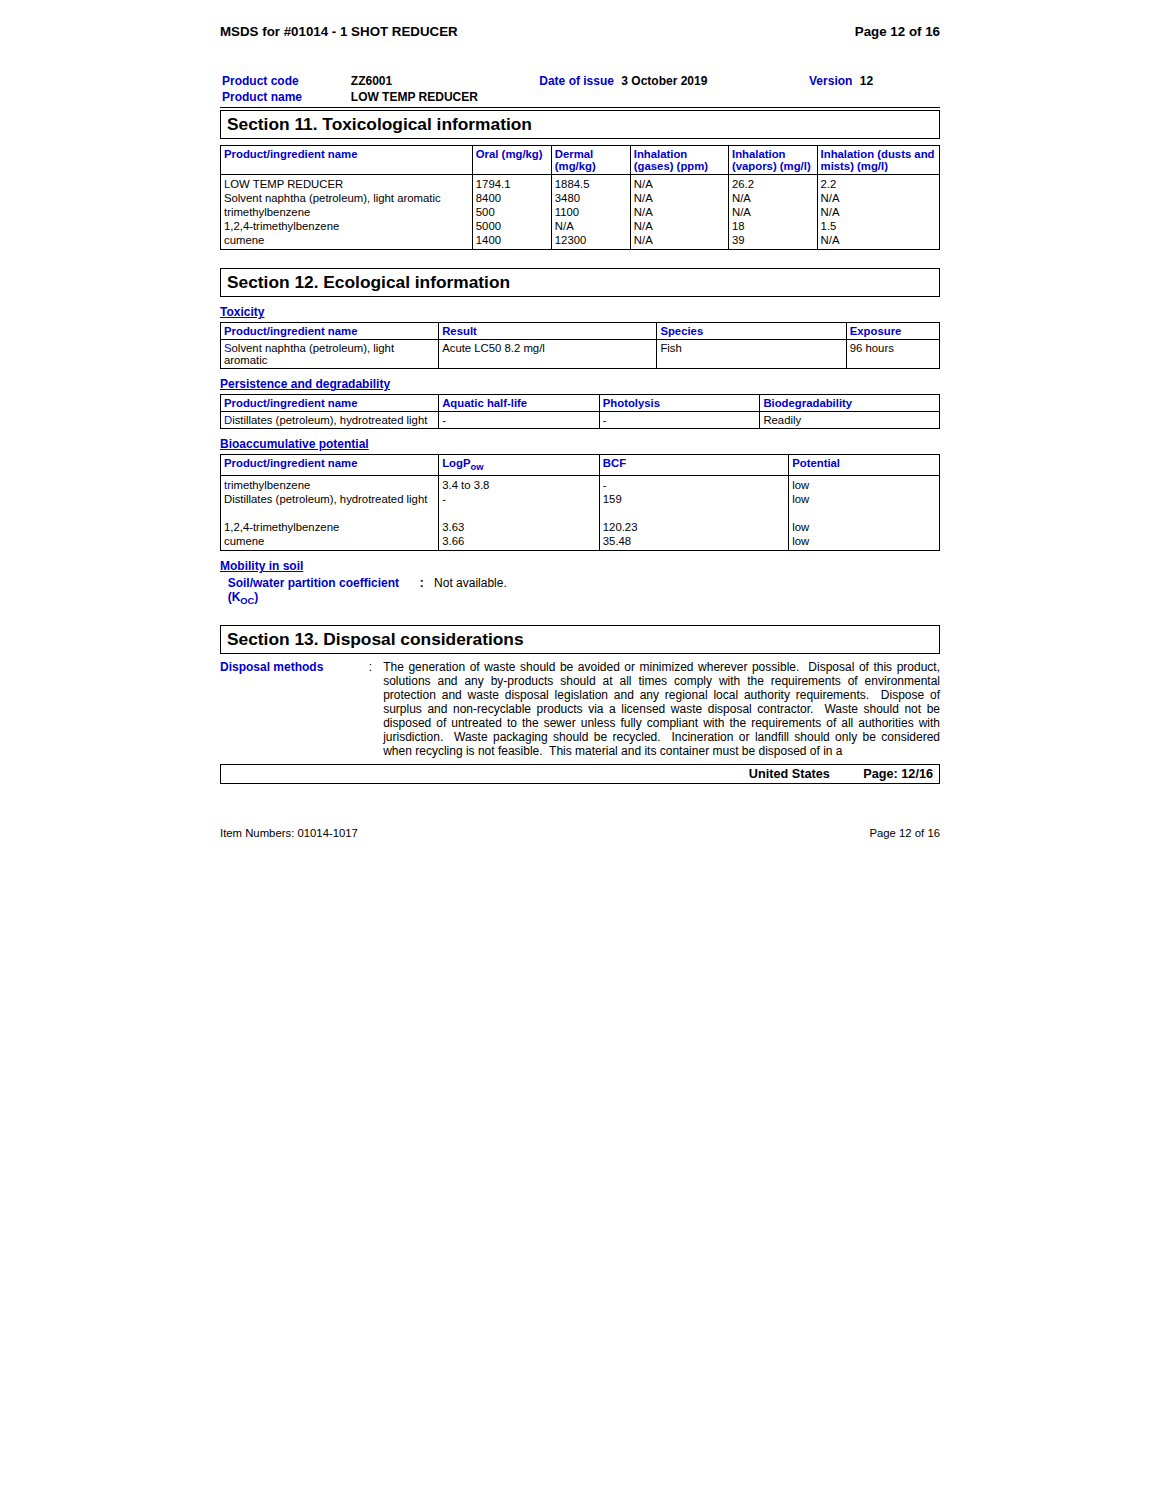MSDS for #01014 - 1 SHOT REDUCER
Page 12 of 16
| Product code | ZZ6001 | Date of issue | 3 October 2019 | Version | 12 |
| Product name | LOW TEMP REDUCER |
Section 11. Toxicological information
| Product/ingredient name | Oral (mg/kg) | Dermal (mg/kg) | Inhalation (gases) (ppm) | Inhalation (vapors) (mg/l) | Inhalation (dusts and mists) (mg/l) |
| --- | --- | --- | --- | --- | --- |
| L OW TEMP REDUCER Solvent naphtha (petroleum), light aromatic trimethylbenzene 1,2,4-trimethylbenzene cumene | 1794.1 8400 500 5000 1400 | 1884.5 3480 1100 N/A 12300 | N/A N/A N/A N/A N/A | 26.2 N/A N/A 18 39 | 2.2 N/A N/A 1.5 N/A |
Section 12. Ecological information
Toxicity
| Product/ingredient name | Result | Species | Exposure |
| --- | --- | --- | --- |
| S olvent naphtha (petroleum), light aromatic | Acute LC50 8.2 mg/l | Fish | 96 hours |
Persistence and degradability
| Product/ingredient name | Aquatic half-life | Photolysis | Biodegradability |
| --- | --- | --- | --- |
| D istillates (petroleum), hydrotreated light | - | - | Readily |
Bioaccumulative potential
| Product/ingredient name | LogP ow | BCF | Potential |
| --- | --- | --- | --- |
| tr imethylbenzene Distillates (petroleum), hydrotreated light 1,2,4-trimethylbenzene cumene | 3.4 to 3.8 - 3.63 3.66 | - 159 120.23 35.48 | low low low low |
Mobility in soil
Soil/water partition coefficient (KOC)
:
Not available.
Section 13. Disposal considerations
Disposal methods
:
The generation of waste should be avoided or minimized wherever possible. Disposal of this product, solutions and any by-products should at all times comply with the requirements of environmental protection and waste disposal legislation and any regional local authority requirements. Dispose of surplus and non-recyclable products via a licensed waste disposal contractor. Waste should not be disposed of untreated to the sewer unless fully compliant with the requirements of all authorities with jurisdiction. Waste packaging should be recycled. Incineration or landfill should only be considered when recycling is not feasible. This material and its container must be disposed of in a
United States Page: 12/16
Item Numbers: 01014-1017
Page 12 of 16